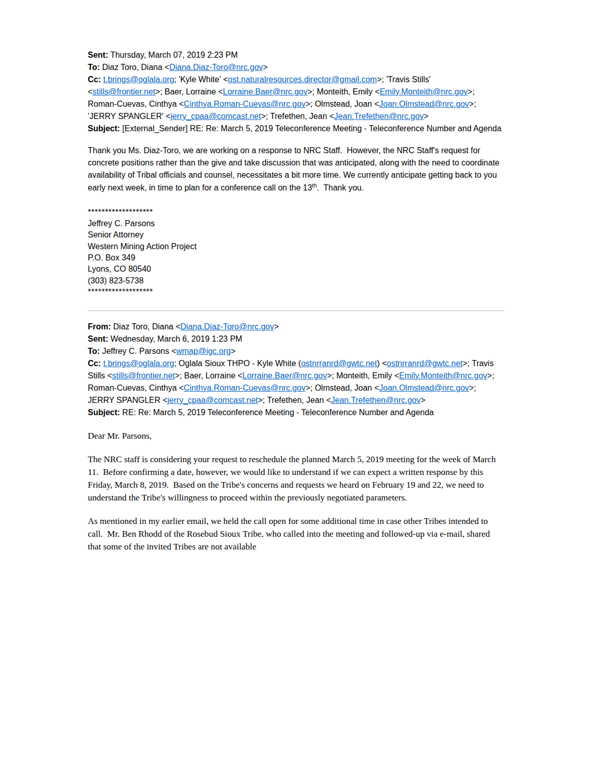Sent: Thursday, March 07, 2019 2:23 PM
To: Diaz Toro, Diana <Diana.Diaz-Toro@nrc.gov>
Cc: t.brings@oglala.org; 'Kyle White' <ost.naturalresources.director@gmail.com>; 'Travis Stills' <stills@frontier.net>; Baer, Lorraine <Lorraine.Baer@nrc.gov>; Monteith, Emily <Emily.Monteith@nrc.gov>; Roman-Cuevas, Cinthya <Cinthya.Roman-Cuevas@nrc.gov>; Olmstead, Joan <Joan.Olmstead@nrc.gov>; 'JERRY SPANGLER' <jerry_cpaa@comcast.net>; Trefethen, Jean <Jean.Trefethen@nrc.gov>
Subject: [External_Sender] RE: Re: March 5, 2019 Teleconference Meeting - Teleconference Number and Agenda
Thank you Ms. Diaz-Toro, we are working on a response to NRC Staff. However, the NRC Staff's request for concrete positions rather than the give and take discussion that was anticipated, along with the need to coordinate availability of Tribal officials and counsel, necessitates a bit more time. We currently anticipate getting back to you early next week, in time to plan for a conference call on the 13th. Thank you.
*******************
Jeffrey C. Parsons
Senior Attorney
Western Mining Action Project
P.O. Box 349
Lyons, CO 80540
(303) 823-5738
*******************
From: Diaz Toro, Diana <Diana.Diaz-Toro@nrc.gov>
Sent: Wednesday, March 6, 2019 1:23 PM
To: Jeffrey C. Parsons <wmap@igc.org>
Cc: t.brings@oglala.org; Oglala Sioux THPO - Kyle White (ostnrranrd@gwtc.net) <ostnrranrd@gwtc.net>; Travis Stills <stills@frontier.net>; Baer, Lorraine <Lorraine.Baer@nrc.gov>; Monteith, Emily <Emily.Monteith@nrc.gov>; Roman-Cuevas, Cinthya <Cinthya.Roman-Cuevas@nrc.gov>; Olmstead, Joan <Joan.Olmstead@nrc.gov>; JERRY SPANGLER <jerry_cpaa@comcast.net>; Trefethen, Jean <Jean.Trefethen@nrc.gov>
Subject: RE: Re: March 5, 2019 Teleconference Meeting - Teleconference Number and Agenda
Dear Mr. Parsons,
The NRC staff is considering your request to reschedule the planned March 5, 2019 meeting for the week of March 11. Before confirming a date, however, we would like to understand if we can expect a written response by this Friday, March 8, 2019. Based on the Tribe's concerns and requests we heard on February 19 and 22, we need to understand the Tribe's willingness to proceed within the previously negotiated parameters.
As mentioned in my earlier email, we held the call open for some additional time in case other Tribes intended to call. Mr. Ben Rhodd of the Rosebud Sioux Tribe, who called into the meeting and followed-up via e-mail, shared that some of the invited Tribes are not available